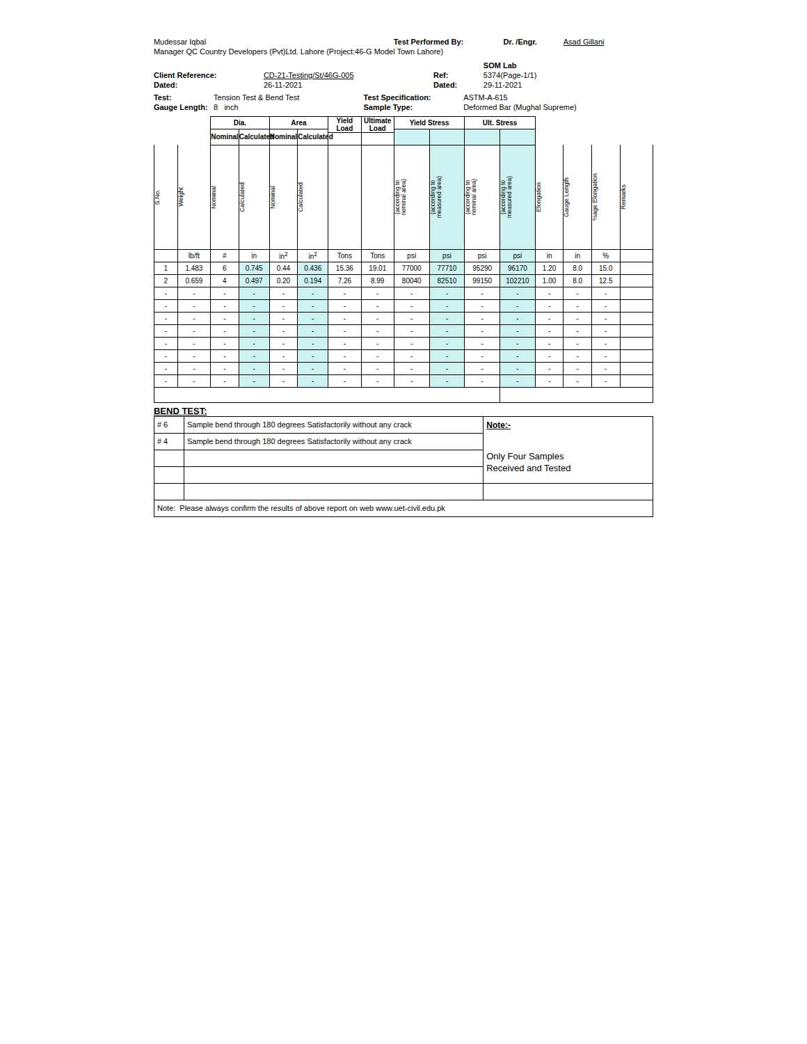| Mudessar Iqbal | Test Performed By: | Dr. /Engr. | Asad Gillani |
| Manager QC Country Developers (Pvt)Ltd. Lahore (Project:46-G Model Town Lahore) |
| | | | SOM Lab |
| Client Reference: | CD-21-Testing/St/46G-005 | Ref: | 5374(Page-1/1) |
| Dated: | 26-11-2021 | Dated: | 29-11-2021 |
| Test: | Tension Test & Bend Test | Test Specification: | ASTM-A-615 |
| Gauge Length: | 8 inch | Sample Type: | Deformed Bar (Mughal Supreme) |
| | | Dia. | Area | Yield Load | Ultimate Load | Yield Stress | Ult. Stress | | | | |
| --- | --- | --- | --- | --- | --- | --- | --- | --- | --- | --- | --- |
| Nominal | Calculated | Nominal | Calculated | | | | |
| S.No. | Weight | Nominal | Calculated | Nominal | Calculated | | | (according to nominal area) | (according to measured area) | (according to nominal area) | (according to measured area) | Elongation | Gauge Length | %age Elongation | Remarks |
| | lb/ft | # | in | in 2 | in 2 | Tons | Tons | psi | psi | psi | psi | in | in | % | |
| 1 | 1.483 | 6 | 0.745 | 0.44 | 0.436 | 15.36 | 19.01 | 77000 | 77710 | 95290 | 96170 | 1.20 | 8.0 | 15.0 | |
| 2 | 0.659 | 4 | 0.497 | 0.20 | 0.194 | 7.26 | 8.99 | 80040 | 82510 | 99150 | 102210 | 1.00 | 8.0 | 12.5 | |
| - | - | - | - | - | - | - | - | - | - | - | - | - | - | - | |
| - | - | - | - | - | - | - | - | - | - | - | - | - | - | - | |
| - | - | - | - | - | - | - | - | - | - | - | - | - | - | - | |
| - | - | - | - | - | - | - | - | - | - | - | - | - | - | - | |
| - | - | - | - | - | - | - | - | - | - | - | - | - | - | - | |
| - | - | - | - | - | - | - | - | - | - | - | - | - | - | - | |
| - | - | - | - | - | - | - | - | - | - | - | - | - | - | - | |
| - | - | - | - | - | - | - | - | - | - | - | - | - | - | - | |
BEND TEST:
| # 6 | Sample bend through 180 degrees Satisfactorily without any crack | Note:- |
| # 4 | Sample bend through 180 degrees Satisfactorily without any crack | |
| | | Only Four Samples Received and Tested |
| Note: Please always confirm the results of above report on web www.uet-civil.edu.pk |